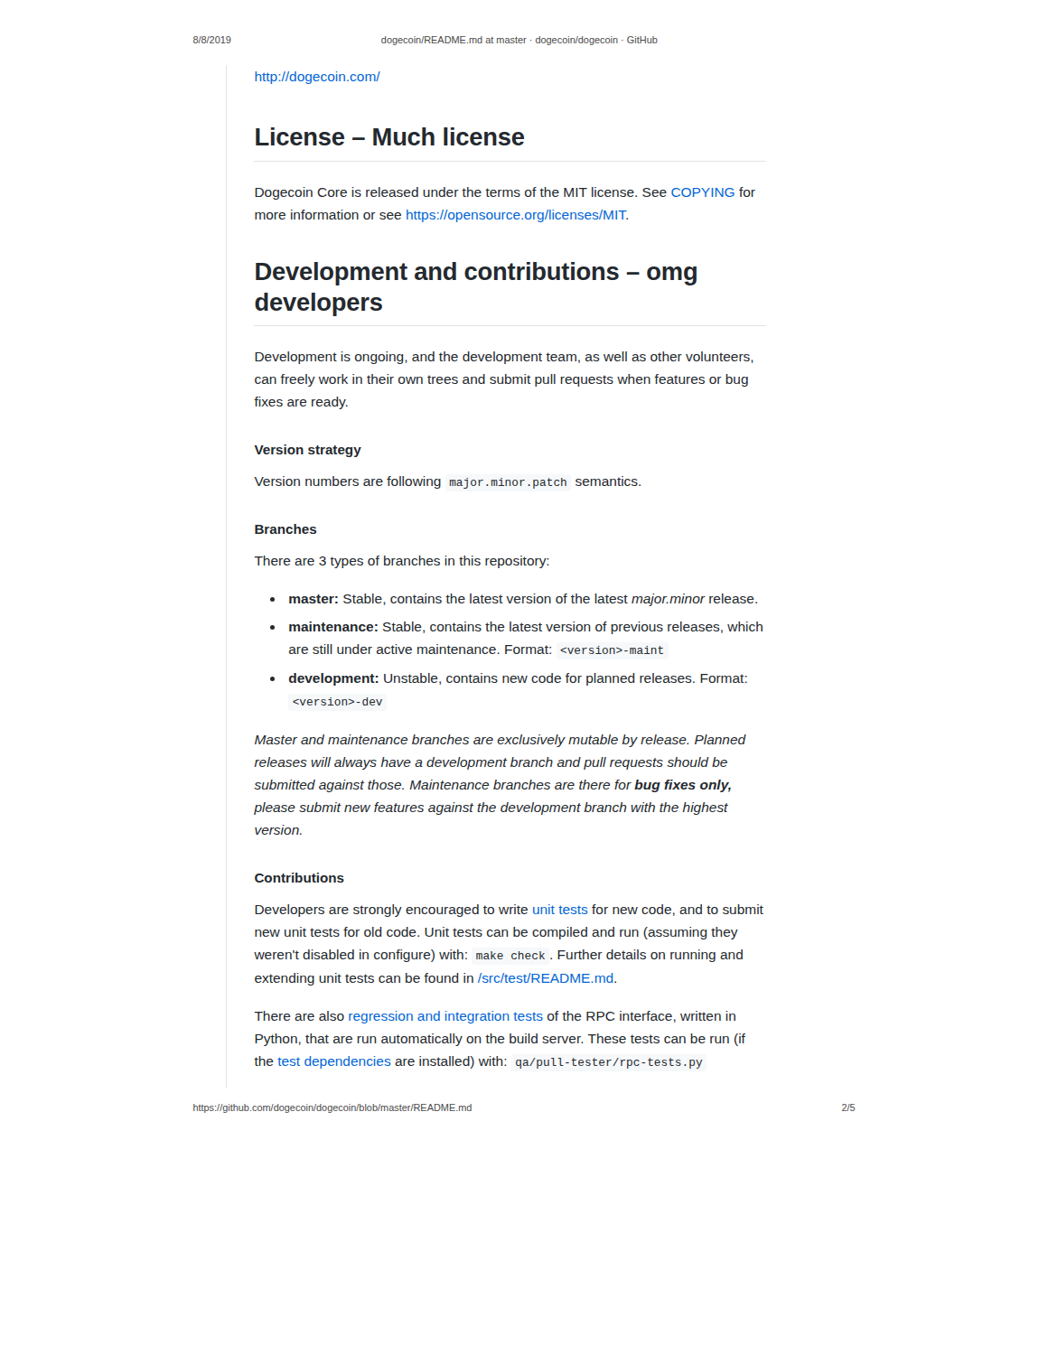8/8/2019 dogecoin/README.md at master · dogecoin/dogecoin · GitHub
http://dogecoin.com/
License – Much license
Dogecoin Core is released under the terms of the MIT license. See COPYING for more information or see https://opensource.org/licenses/MIT.
Development and contributions – omg developers
Development is ongoing, and the development team, as well as other volunteers, can freely work in their own trees and submit pull requests when features or bug fixes are ready.
Version strategy
Version numbers are following major.minor.patch semantics.
Branches
There are 3 types of branches in this repository:
master: Stable, contains the latest version of the latest major.minor release.
maintenance: Stable, contains the latest version of previous releases, which are still under active maintenance. Format: <version>-maint
development: Unstable, contains new code for planned releases. Format: <version>-dev
Master and maintenance branches are exclusively mutable by release. Planned releases will always have a development branch and pull requests should be submitted against those. Maintenance branches are there for bug fixes only, please submit new features against the development branch with the highest version.
Contributions
Developers are strongly encouraged to write unit tests for new code, and to submit new unit tests for old code. Unit tests can be compiled and run (assuming they weren't disabled in configure) with: make check. Further details on running and extending unit tests can be found in /src/test/README.md.
There are also regression and integration tests of the RPC interface, written in Python, that are run automatically on the build server. These tests can be run (if the test dependencies are installed) with: qa/pull-tester/rpc-tests.py
https://github.com/dogecoin/dogecoin/blob/master/README.md 2/5